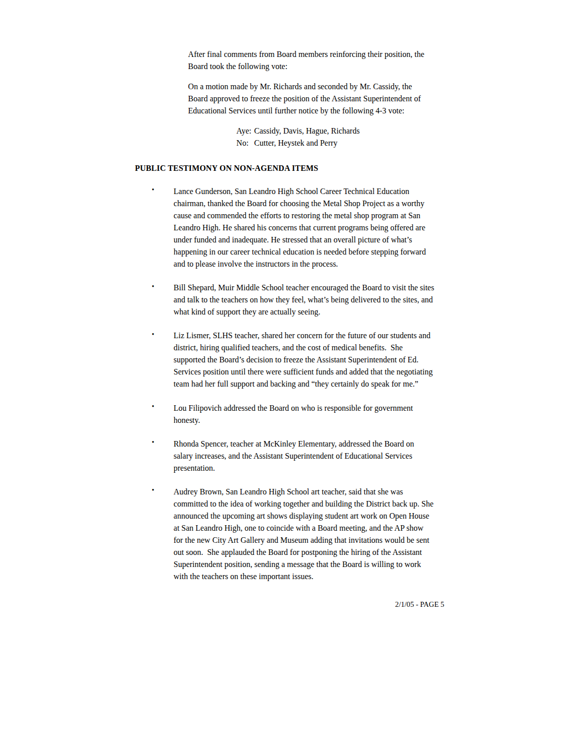After final comments from Board members reinforcing their position, the Board took the following vote:
On a motion made by Mr. Richards and seconded by Mr. Cassidy, the Board approved to freeze the position of the Assistant Superintendent of Educational Services until further notice by the following 4-3 vote:
| Aye: | Cassidy, Davis, Hague, Richards |
| No: | Cutter, Heystek and Perry |
PUBLIC TESTIMONY ON NON-AGENDA ITEMS
Lance Gunderson, San Leandro High School Career Technical Education chairman, thanked the Board for choosing the Metal Shop Project as a worthy cause and commended the efforts to restoring the metal shop program at San Leandro High. He shared his concerns that current programs being offered are under funded and inadequate. He stressed that an overall picture of what’s happening in our career technical education is needed before stepping forward and to please involve the instructors in the process.
Bill Shepard, Muir Middle School teacher encouraged the Board to visit the sites and talk to the teachers on how they feel, what’s being delivered to the sites, and what kind of support they are actually seeing.
Liz Lismer, SLHS teacher, shared her concern for the future of our students and district, hiring qualified teachers, and the cost of medical benefits. She supported the Board’s decision to freeze the Assistant Superintendent of Ed. Services position until there were sufficient funds and added that the negotiating team had her full support and backing and “they certainly do speak for me.”
Lou Filipovich addressed the Board on who is responsible for government honesty.
Rhonda Spencer, teacher at McKinley Elementary, addressed the Board on salary increases, and the Assistant Superintendent of Educational Services presentation.
Audrey Brown, San Leandro High School art teacher, said that she was committed to the idea of working together and building the District back up. She announced the upcoming art shows displaying student art work on Open House at San Leandro High, one to coincide with a Board meeting, and the AP show for the new City Art Gallery and Museum adding that invitations would be sent out soon. She applauded the Board for postponing the hiring of the Assistant Superintendent position, sending a message that the Board is willing to work with the teachers on these important issues.
2/1/05 - PAGE 5